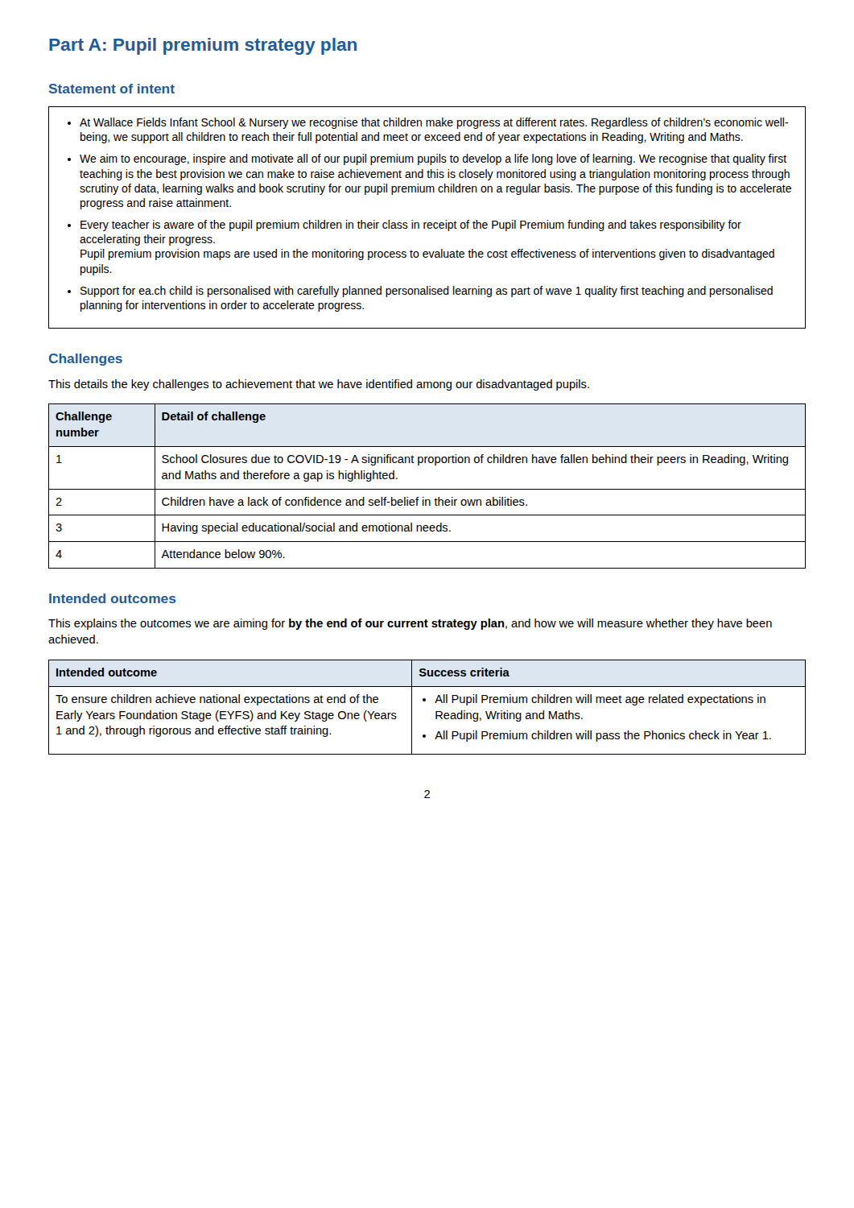Part A: Pupil premium strategy plan
Statement of intent
At Wallace Fields Infant School & Nursery we recognise that children make progress at different rates. Regardless of children’s economic well-being, we support all children to reach their full potential and meet or exceed end of year expectations in Reading, Writing and Maths.
We aim to encourage, inspire and motivate all of our pupil premium pupils to develop a life long love of learning. We recognise that quality first teaching is the best provision we can make to raise achievement and this is closely monitored using a triangulation monitoring process through scrutiny of data, learning walks and book scrutiny for our pupil premium children on a regular basis. The purpose of this funding is to accelerate progress and raise attainment.
Every teacher is aware of the pupil premium children in their class in receipt of the Pupil Premium funding and takes responsibility for accelerating their progress.
Pupil premium provision maps are used in the monitoring process to evaluate the cost effectiveness of interventions given to disadvantaged pupils.
Support for ea.ch child is personalised with carefully planned personalised learning as part of wave 1 quality first teaching and personalised planning for interventions in order to accelerate progress.
Challenges
This details the key challenges to achievement that we have identified among our disadvantaged pupils.
| Challenge number | Detail of challenge |
| --- | --- |
| 1 | School Closures due to COVID-19 - A significant proportion of children have fallen behind their peers in Reading, Writing and Maths and therefore a gap is highlighted. |
| 2 | Children have a lack of confidence and self-belief in their own abilities. |
| 3 | Having special educational/social and emotional needs. |
| 4 | Attendance below 90%. |
Intended outcomes
This explains the outcomes we are aiming for by the end of our current strategy plan, and how we will measure whether they have been achieved.
| Intended outcome | Success criteria |
| --- | --- |
| To ensure children achieve national expectations at end of the Early Years Foundation Stage (EYFS) and Key Stage One (Years 1 and 2), through rigorous and effective staff training. | All Pupil Premium children will meet age related expectations in Reading, Writing and Maths. All Pupil Premium children will pass the Phonics check in Year 1. |
2